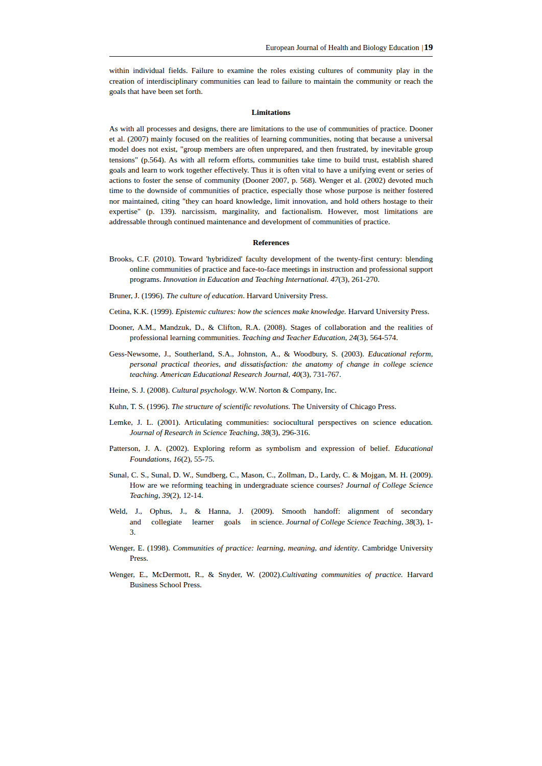European Journal of Health and Biology Education|19
within individual fields. Failure to examine the roles existing cultures of community play in the creation of interdisciplinary communities can lead to failure to maintain the community or reach the goals that have been set forth.
Limitations
As with all processes and designs, there are limitations to the use of communities of practice. Dooner et al. (2007) mainly focused on the realities of learning communities, noting that because a universal model does not exist, "group members are often unprepared, and then frustrated, by inevitable group tensions" (p.564). As with all reform efforts, communities take time to build trust, establish shared goals and learn to work together effectively. Thus it is often vital to have a unifying event or series of actions to foster the sense of community (Dooner 2007, p. 568). Wenger et al. (2002) devoted much time to the downside of communities of practice, especially those whose purpose is neither fostered nor maintained, citing "they can hoard knowledge, limit innovation, and hold others hostage to their expertise" (p. 139). narcissism, marginality, and factionalism. However, most limitations are addressable through continued maintenance and development of communities of practice.
References
Brooks, C.F. (2010). Toward 'hybridized' faculty development of the twenty-first century: blending online communities of practice and face-to-face meetings in instruction and professional support programs. Innovation in Education and Teaching International. 47(3), 261-270.
Bruner, J. (1996). The culture of education. Harvard University Press.
Cetina, K.K. (1999). Epistemic cultures: how the sciences make knowledge. Harvard University Press.
Dooner, A.M., Mandzuk, D., & Clifton, R.A. (2008). Stages of collaboration and the realities of professional learning communities. Teaching and Teacher Education, 24(3), 564-574.
Gess-Newsome, J., Southerland, S.A., Johnston, A., & Woodbury, S. (2003). Educational reform, personal practical theories, and dissatisfaction: the anatomy of change in college science teaching. American Educational Research Journal, 40(3), 731-767.
Heine, S. J. (2008). Cultural psychology. W.W. Norton & Company, Inc.
Kuhn, T. S. (1996). The structure of scientific revolutions. The University of Chicago Press.
Lemke, J. L. (2001). Articulating communities: sociocultural perspectives on science education. Journal of Research in Science Teaching, 38(3), 296-316.
Patterson, J. A. (2002). Exploring reform as symbolism and expression of belief. Educational Foundations, 16(2), 55-75.
Sunal, C. S., Sunal, D. W., Sundberg, C., Mason, C., Zollman, D., Lardy, C. & Mojgan, M. H. (2009). How are we reforming teaching in undergraduate science courses? Journal of College Science Teaching, 39(2), 12-14.
Weld, J., Ophus, J., & Hanna, J. (2009). Smooth handoff: alignment of secondary and collegiate learner goals in science. Journal of College Science Teaching, 38(3), 1-3.
Wenger, E. (1998). Communities of practice: learning, meaning, and identity. Cambridge University Press.
Wenger, E., McDermott, R., & Snyder, W. (2002).Cultivating communities of practice. Harvard Business School Press.